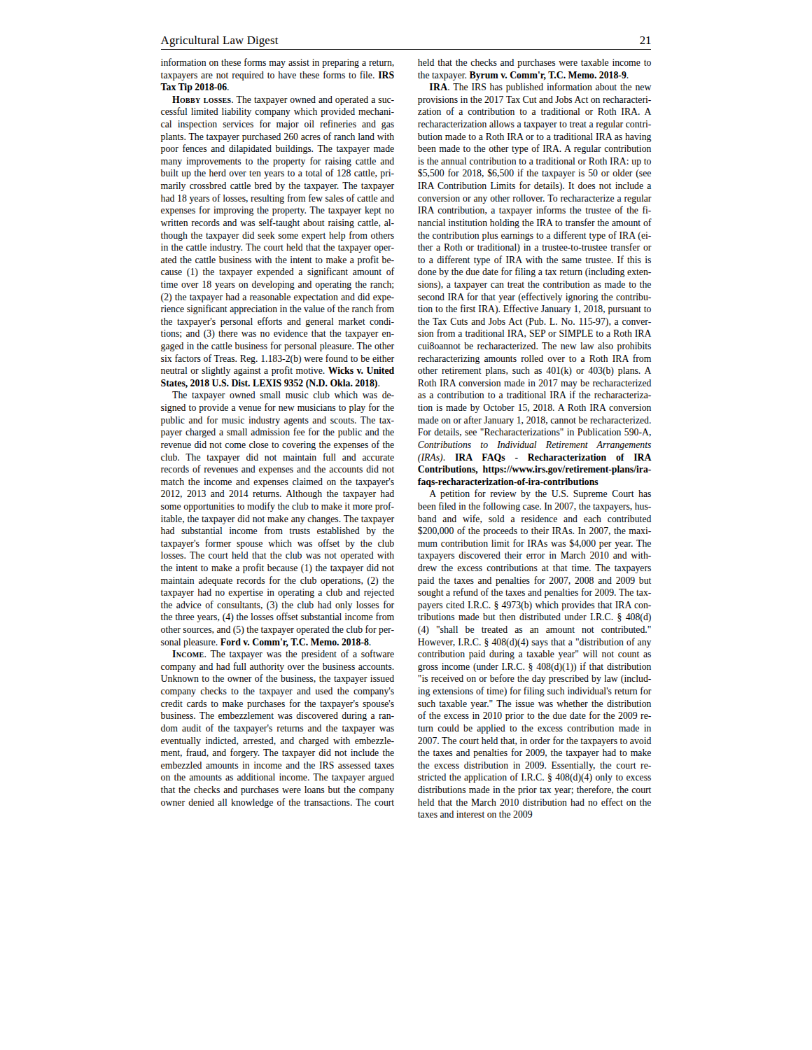Agricultural Law Digest
21
information on these forms may assist in preparing a return, taxpayers are not required to have these forms to file. IRS Tax Tip 2018-06.
Hobby losses. The taxpayer owned and operated a successful limited liability company which provided mechanical inspection services for major oil refineries and gas plants. The taxpayer purchased 260 acres of ranch land with poor fences and dilapidated buildings. The taxpayer made many improvements to the property for raising cattle and built up the herd over ten years to a total of 128 cattle, primarily crossbred cattle bred by the taxpayer. The taxpayer had 18 years of losses, resulting from few sales of cattle and expenses for improving the property. The taxpayer kept no written records and was self-taught about raising cattle, although the taxpayer did seek some expert help from others in the cattle industry. The court held that the taxpayer operated the cattle business with the intent to make a profit because (1) the taxpayer expended a significant amount of time over 18 years on developing and operating the ranch; (2) the taxpayer had a reasonable expectation and did experience significant appreciation in the value of the ranch from the taxpayer's personal efforts and general market conditions; and (3) there was no evidence that the taxpayer engaged in the cattle business for personal pleasure. The other six factors of Treas. Reg. 1.183-2(b) were found to be either neutral or slightly against a profit motive. Wicks v. United States, 2018 U.S. Dist. LEXIS 9352 (N.D. Okla. 2018).
The taxpayer owned small music club which was designed to provide a venue for new musicians to play for the public and for music industry agents and scouts. The taxpayer charged a small admission fee for the public and the revenue did not come close to covering the expenses of the club. The taxpayer did not maintain full and accurate records of revenues and expenses and the accounts did not match the income and expenses claimed on the taxpayer's 2012, 2013 and 2014 returns. Although the taxpayer had some opportunities to modify the club to make it more profitable, the taxpayer did not make any changes. The taxpayer had substantial income from trusts established by the taxpayer's former spouse which was offset by the club losses. The court held that the club was not operated with the intent to make a profit because (1) the taxpayer did not maintain adequate records for the club operations, (2) the taxpayer had no expertise in operating a club and rejected the advice of consultants, (3) the club had only losses for the three years, (4) the losses offset substantial income from other sources, and (5) the taxpayer operated the club for personal pleasure. Ford v. Comm'r, T.C. Memo. 2018-8.
Income. The taxpayer was the president of a software company and had full authority over the business accounts. Unknown to the owner of the business, the taxpayer issued company checks to the taxpayer and used the company's credit cards to make purchases for the taxpayer's spouse's business. The embezzlement was discovered during a random audit of the taxpayer's returns and the taxpayer was eventually indicted, arrested, and charged with embezzlement, fraud, and forgery. The taxpayer did not include the embezzled amounts in income and the IRS assessed taxes on the amounts as additional income. The taxpayer argued that the checks and purchases were loans but the company owner denied all knowledge of the transactions. The court held that the checks and purchases were taxable income to the taxpayer. Byrum v. Comm'r, T.C. Memo. 2018-9.
IRA. The IRS has published information about the new provisions in the 2017 Tax Cut and Jobs Act on recharacterization of a contribution to a traditional or Roth IRA. A recharacterization allows a taxpayer to treat a regular contribution made to a Roth IRA or to a traditional IRA as having been made to the other type of IRA. A regular contribution is the annual contribution to a traditional or Roth IRA: up to $5,500 for 2018, $6,500 if the taxpayer is 50 or older (see IRA Contribution Limits for details). It does not include a conversion or any other rollover. To recharacterize a regular IRA contribution, a taxpayer informs the trustee of the financial institution holding the IRA to transfer the amount of the contribution plus earnings to a different type of IRA (either a Roth or traditional) in a trustee-to-trustee transfer or to a different type of IRA with the same trustee. If this is done by the due date for filing a tax return (including extensions), a taxpayer can treat the contribution as made to the second IRA for that year (effectively ignoring the contribution to the first IRA). Effective January 1, 2018, pursuant to the Tax Cuts and Jobs Act (Pub. L. No. 115-97), a conversion from a traditional IRA, SEP or SIMPLE to a Roth IRA cui8oannot be recharacterized. The new law also prohibits recharacterizing amounts rolled over to a Roth IRA from other retirement plans, such as 401(k) or 403(b) plans. A Roth IRA conversion made in 2017 may be recharacterized as a contribution to a traditional IRA if the recharacterization is made by October 15, 2018. A Roth IRA conversion made on or after January 1, 2018, cannot be recharacterized. For details, see "Recharacterizations" in Publication 590-A, Contributions to Individual Retirement Arrangements (IRAs). IRA FAQs - Recharacterization of IRA Contributions, https://www.irs.gov/retirement-plans/ira-faqs-recharacterization-of-ira-contributions
A petition for review by the U.S. Supreme Court has been filed in the following case. In 2007, the taxpayers, husband and wife, sold a residence and each contributed $200,000 of the proceeds to their IRAs. In 2007, the maximum contribution limit for IRAs was $4,000 per year. The taxpayers discovered their error in March 2010 and withdrew the excess contributions at that time. The taxpayers paid the taxes and penalties for 2007, 2008 and 2009 but sought a refund of the taxes and penalties for 2009. The taxpayers cited I.R.C. § 4973(b) which provides that IRA contributions made but then distributed under I.R.C. § 408(d)(4) "shall be treated as an amount not contributed." However, I.R.C. § 408(d)(4) says that a "distribution of any contribution paid during a taxable year" will not count as gross income (under I.R.C. § 408(d)(1)) if that distribution "is received on or before the day prescribed by law (including extensions of time) for filing such individual's return for such taxable year." The issue was whether the distribution of the excess in 2010 prior to the due date for the 2009 return could be applied to the excess contribution made in 2007. The court held that, in order for the taxpayers to avoid the taxes and penalties for 2009, the taxpayer had to make the excess distribution in 2009. Essentially, the court restricted the application of I.R.C. § 408(d)(4) only to excess distributions made in the prior tax year; therefore, the court held that the March 2010 distribution had no effect on the taxes and interest on the 2009